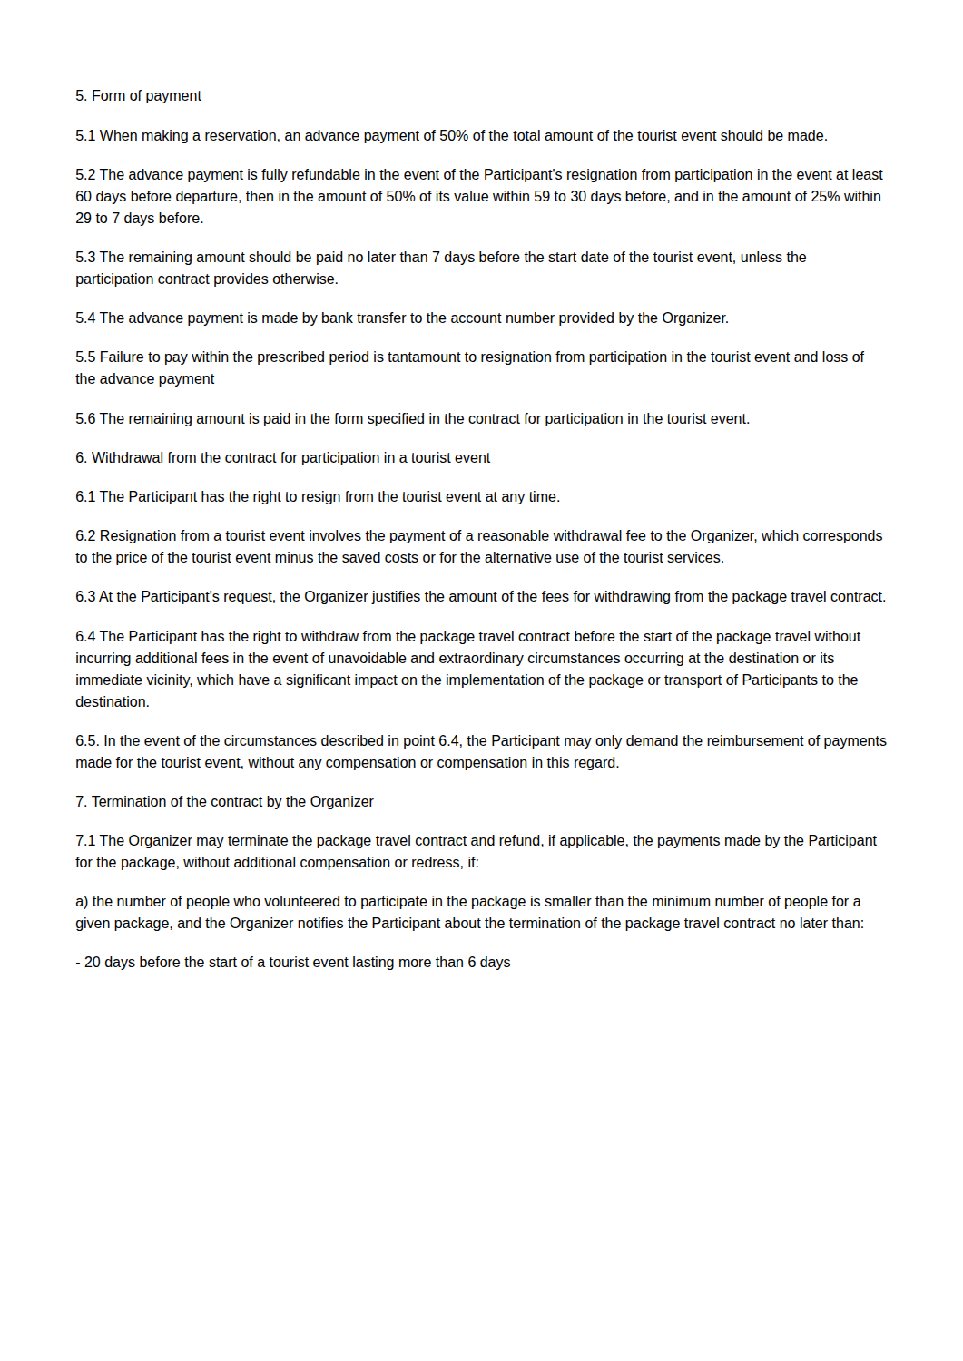5. Form of payment
5.1 When making a reservation, an advance payment of 50% of the total amount of the tourist event should be made.
5.2 The advance payment is fully refundable in the event of the Participant's resignation from participation in the event at least 60 days before departure, then in the amount of 50% of its value within 59 to 30 days before, and in the amount of 25% within 29 to 7 days before.
5.3 The remaining amount should be paid no later than 7 days before the start date of the tourist event, unless the participation contract provides otherwise.
5.4 The advance payment is made by bank transfer to the account number provided by the Organizer.
5.5 Failure to pay within the prescribed period is tantamount to resignation from participation in the tourist event and loss of the advance payment
5.6 The remaining amount is paid in the form specified in the contract for participation in the tourist event.
6. Withdrawal from the contract for participation in a tourist event
6.1 The Participant has the right to resign from the tourist event at any time.
6.2 Resignation from a tourist event involves the payment of a reasonable withdrawal fee to the Organizer, which corresponds to the price of the tourist event minus the saved costs or for the alternative use of the tourist services.
6.3 At the Participant's request, the Organizer justifies the amount of the fees for withdrawing from the package travel contract.
6.4 The Participant has the right to withdraw from the package travel contract before the start of the package travel without incurring additional fees in the event of unavoidable and extraordinary circumstances occurring at the destination or its immediate vicinity, which have a significant impact on the implementation of the package or transport of Participants to the destination.
6.5. In the event of the circumstances described in point 6.4, the Participant may only demand the reimbursement of payments made for the tourist event, without any compensation or compensation in this regard.
7. Termination of the contract by the Organizer
7.1 The Organizer may terminate the package travel contract and refund, if applicable, the payments made by the Participant for the package, without additional compensation or redress, if:
a) the number of people who volunteered to participate in the package is smaller than the minimum number of people for a given package, and the Organizer notifies the Participant about the termination of the package travel contract no later than:
- 20 days before the start of a tourist event lasting more than 6 days